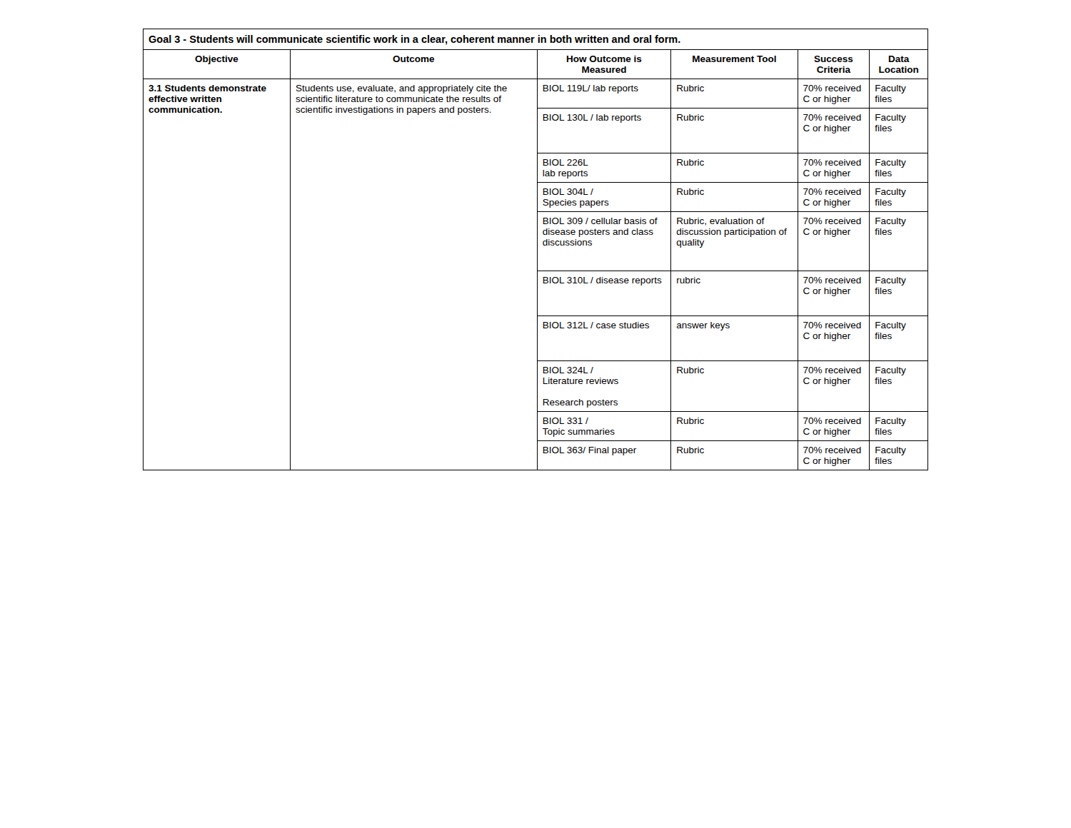| Goal 3 - Students will communicate scientific work in a clear, coherent manner in both written and oral form. |
| Objective | Outcome | How Outcome is Measured | Measurement Tool | Success Criteria | Data Location |
| 3.1 Students demonstrate effective written communication. | Students use, evaluate, and appropriately cite the scientific literature to communicate the results of scientific investigations in papers and posters. | BIOL 119L/ lab reports | Rubric | 70% received C or higher | Faculty files |
| BIOL 130L / lab reports | Rubric | 70% received C or higher | Faculty files |
| BIOL 226L lab reports | Rubric | 70% received C or higher | Faculty files |
| BIOL 304L / Species papers | Rubric | 70% received C or higher | Faculty files |
| BIOL 309 / cellular basis of disease posters and class discussions | Rubric, evaluation of discussion participation of quality | 70% received C or higher | Faculty files |
| BIOL 310L / disease reports | rubric | 70% received C or higher | Faculty files |
| BIOL 312L / case studies | answer keys | 70% received C or higher | Faculty files |
| BIOL 324L / Literature reviews Research posters | Rubric | 70% received C or higher | Faculty files |
| BIOL 331 / Topic summaries | Rubric | 70% received C or higher | Faculty files |
| BIOL 363/ Final paper | Rubric | 70% received C or higher | Faculty files |